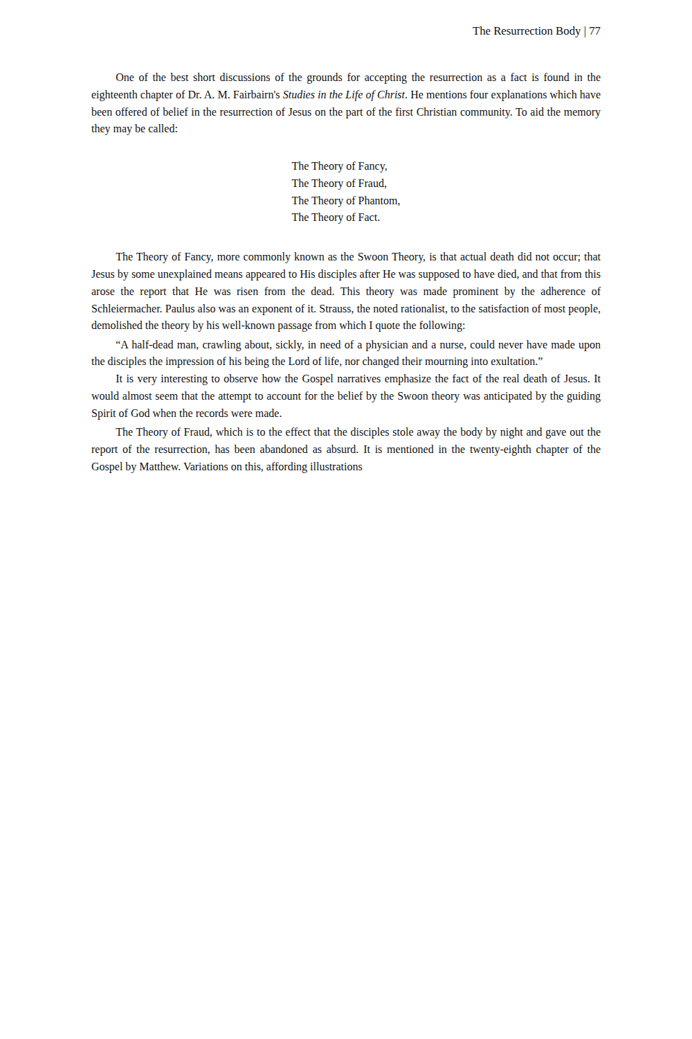The Resurrection Body | 77
One of the best short discussions of the grounds for accepting the resurrection as a fact is found in the eighteenth chapter of Dr. A. M. Fairbairn's Studies in the Life of Christ. He mentions four explanations which have been offered of belief in the resurrection of Jesus on the part of the first Christian community. To aid the memory they may be called:
The Theory of Fancy,
The Theory of Fraud,
The Theory of Phantom,
The Theory of Fact.
The Theory of Fancy, more commonly known as the Swoon Theory, is that actual death did not occur; that Jesus by some unexplained means appeared to His disciples after He was supposed to have died, and that from this arose the report that He was risen from the dead. This theory was made prominent by the adherence of Schleiermacher. Paulus also was an exponent of it. Strauss, the noted rationalist, to the satisfaction of most people, demolished the theory by his well-known passage from which I quote the following:
“A half-dead man, crawling about, sickly, in need of a physician and a nurse, could never have made upon the disciples the impression of his being the Lord of life, nor changed their mourning into exultation.”
It is very interesting to observe how the Gospel narratives emphasize the fact of the real death of Jesus. It would almost seem that the attempt to account for the belief by the Swoon theory was anticipated by the guiding Spirit of God when the records were made.
The Theory of Fraud, which is to the effect that the disciples stole away the body by night and gave out the report of the resurrection, has been abandoned as absurd. It is mentioned in the twenty-eighth chapter of the Gospel by Matthew. Variations on this, affording illustrations